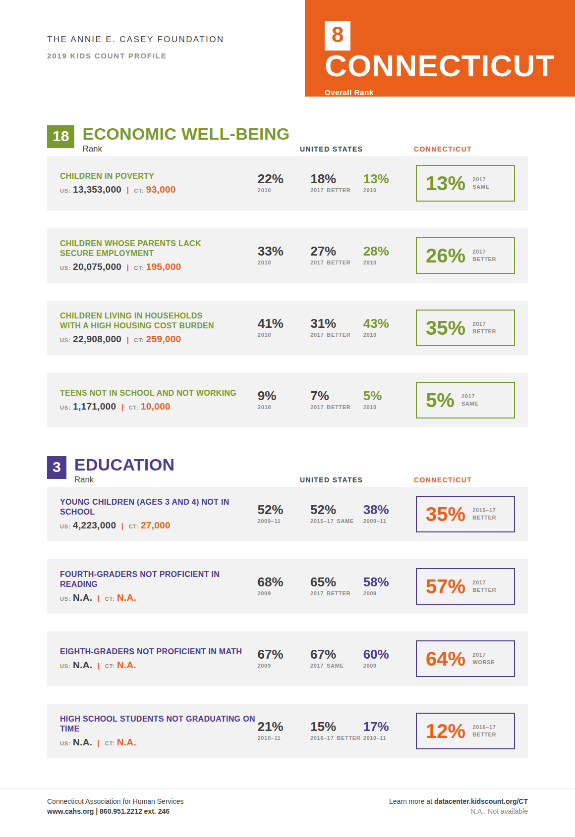The Annie E. Casey Foundation
2019 Kids Count Profile
8 CONNECTICUT Overall Rank
18
ECONOMIC WELL-BEING
Rank
United States
Connecticut
| Children in Poverty US: 13,353,000 / CT: 93,000 | 22% 2010 | 18% 2017 BETTER | 13% 2010 | 13% 2017 SAME |
| Children Whose Parents Lack Secure Employment US: 20,075,000 / CT: 195,000 | 33% 2010 | 27% 2017 BETTER | 28% 2010 | 26% 2017 BETTER |
| Children Living in Households with a High Housing Cost Burden US: 22,908,000 / CT: 259,000 | 41% 2010 | 31% 2017 BETTER | 43% 2010 | 35% 2017 BETTER |
| Teens Not in School and Not Working US: 1,171,000 / CT: 10,000 | 9% 2010 | 7% 2017 BETTER | 5% 2010 | 5% 2017 SAME |
3
EDUCATION
Rank
United States
Connecticut
| Young Children (Ages 3 and 4) Not in School US: 4,223,000 / CT: 27,000 | 52% 2009–11 | 52% 2015–17 SAME | 38% 2009–11 | 35% 2015–17 BETTER |
| Fourth-Graders Not Proficient in Reading US: N.A. / CT: N.A. | 68% 2009 | 65% 2017 BETTER | 58% 2009 | 57% 2017 BETTER |
| Eighth-Graders Not Proficient in Math US: N.A. / CT: N.A. | 67% 2009 | 67% 2017 SAME | 60% 2009 | 64% 2017 WORSE |
| High School Students Not Graduating on Time US: N.A. / CT: N.A. | 21% 2010–11 | 15% 2016–17 BETTER | 17% 2010–11 | 12% 2016–17 BETTER |
Connecticut Association for Human Services
www.cahs.org | 860.951.2212 ext. 246
Learn more at datacenter.kidscount.org/CT
N.A.: Not available